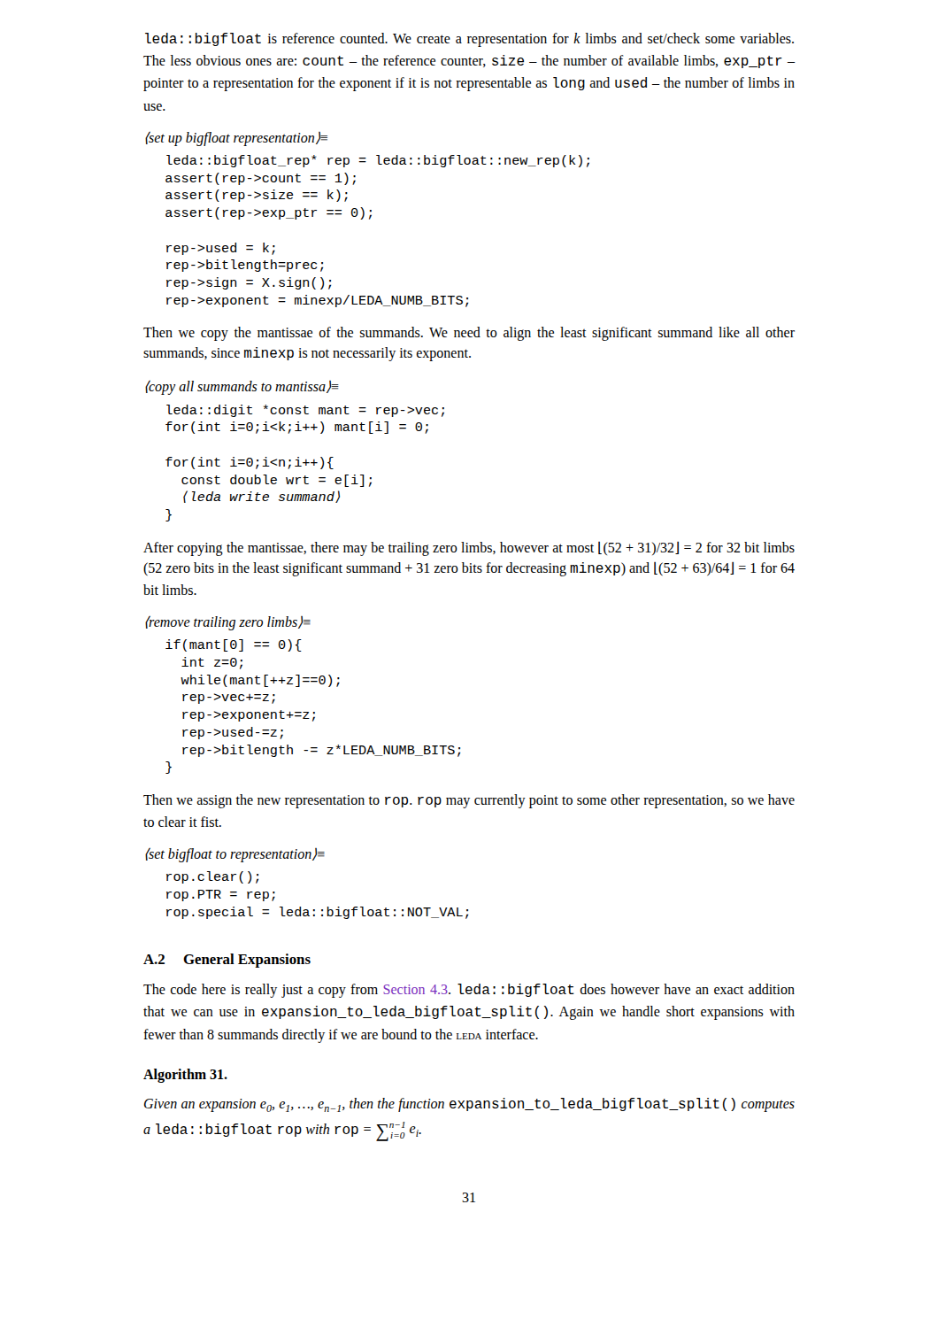leda::bigfloat is reference counted. We create a representation for k limbs and set/check some variables. The less obvious ones are: count – the reference counter, size – the number of available limbs, exp_ptr – pointer to a representation for the exponent if it is not representable as long and used – the number of limbs in use.
⟨set up bigfloat representation⟩≡
leda::bigfloat_rep* rep = leda::bigfloat::new_rep(k);
assert(rep->count == 1);
assert(rep->size == k);
assert(rep->exp_ptr == 0);

rep->used = k;
rep->bitlength=prec;
rep->sign = X.sign();
rep->exponent = minexp/LEDA_NUMB_BITS;
Then we copy the mantissae of the summands. We need to align the least significant summand like all other summands, since minexp is not necessarily its exponent.
⟨copy all summands to mantissa⟩≡
leda::digit *const mant = rep->vec;
for(int i=0;i<k;i++) mant[i] = 0;

for(int i=0;i<n;i++){
  const double wrt = e[i];
  ⟨leda write summand⟩
}
After copying the mantissae, there may be trailing zero limbs, however at most ⌊(52 + 31)/32⌋ = 2 for 32 bit limbs (52 zero bits in the least significant summand + 31 zero bits for decreasing minexp) and ⌊(52 + 63)/64⌋ = 1 for 64 bit limbs.
⟨remove trailing zero limbs⟩≡
if(mant[0] == 0){
  int z=0;
  while(mant[++z]==0);
  rep->vec+=z;
  rep->exponent+=z;
  rep->used-=z;
  rep->bitlength -= z*LEDA_NUMB_BITS;
}
Then we assign the new representation to rop. rop may currently point to some other representation, so we have to clear it fist.
⟨set bigfloat to representation⟩≡
rop.clear();
rop.PTR = rep;
rop.special = leda::bigfloat::NOT_VAL;
A.2 General Expansions
The code here is really just a copy from Section 4.3. leda::bigfloat does however have an exact addition that we can use in expansion_to_leda_bigfloat_split(). Again we handle short expansions with fewer than 8 summands directly if we are bound to the leda interface.
Algorithm 31.
Given an expansion e 0, e 1, …, en−1, then the function expansion_to_leda_bigfloat_split() computes a leda::bigfloat rop with rop = ∑n−1 i=0 ei.
31